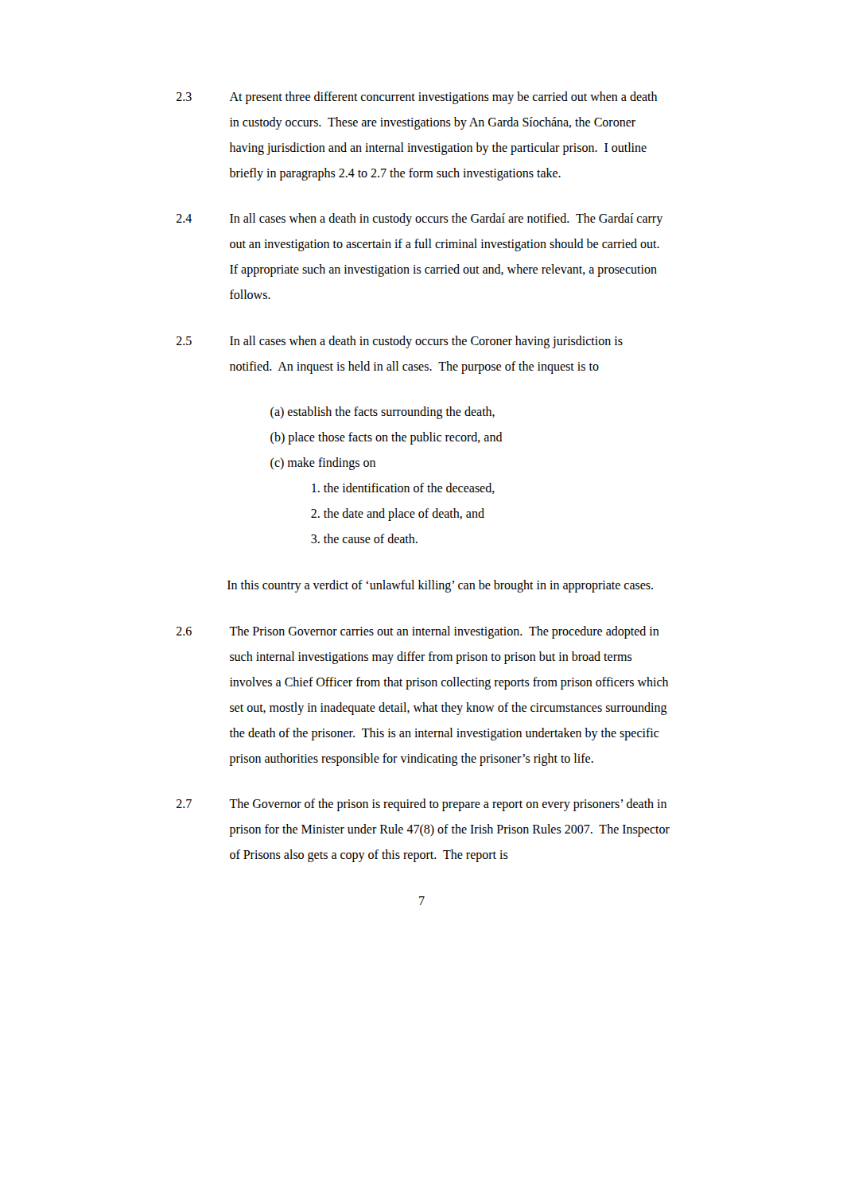2.3
At present three different concurrent investigations may be carried out when a death in custody occurs. These are investigations by An Garda Síochána, the Coroner having jurisdiction and an internal investigation by the particular prison. I outline briefly in paragraphs 2.4 to 2.7 the form such investigations take.
2.4
In all cases when a death in custody occurs the Gardaí are notified. The Gardaí carry out an investigation to ascertain if a full criminal investigation should be carried out. If appropriate such an investigation is carried out and, where relevant, a prosecution follows.
2.5
In all cases when a death in custody occurs the Coroner having jurisdiction is notified. An inquest is held in all cases. The purpose of the inquest is to
(a) establish the facts surrounding the death,
(b) place those facts on the public record, and
(c) make findings on
1. the identification of the deceased,
2. the date and place of death, and
3. the cause of death.
In this country a verdict of ‘unlawful killing’ can be brought in in appropriate cases.
2.6
The Prison Governor carries out an internal investigation. The procedure adopted in such internal investigations may differ from prison to prison but in broad terms involves a Chief Officer from that prison collecting reports from prison officers which set out, mostly in inadequate detail, what they know of the circumstances surrounding the death of the prisoner. This is an internal investigation undertaken by the specific prison authorities responsible for vindicating the prisoner’s right to life.
2.7
The Governor of the prison is required to prepare a report on every prisoners’ death in prison for the Minister under Rule 47(8) of the Irish Prison Rules 2007. The Inspector of Prisons also gets a copy of this report. The report is
7